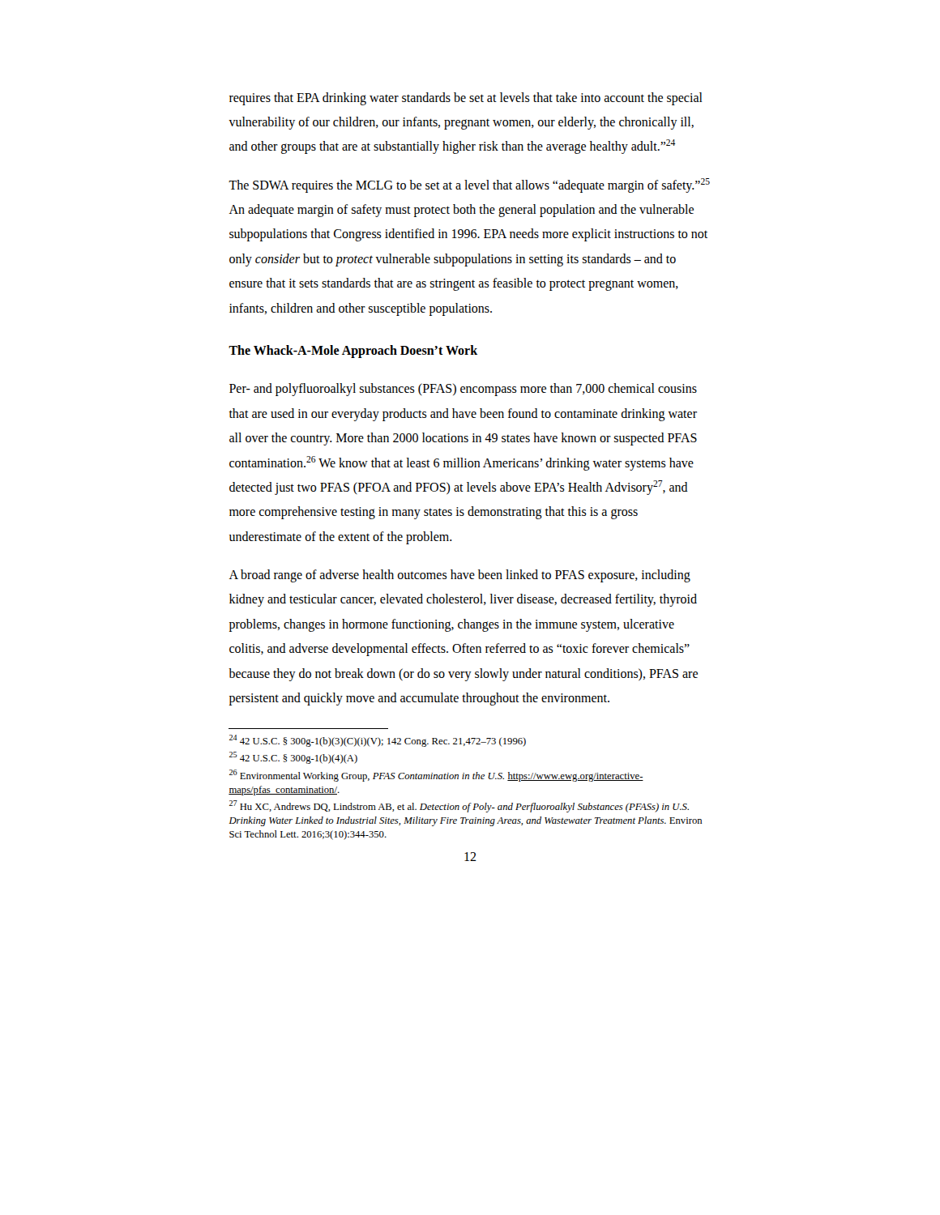requires that EPA drinking water standards be set at levels that take into account the special vulnerability of our children, our infants, pregnant women, our elderly, the chronically ill, and other groups that are at substantially higher risk than the average healthy adult.”24
The SDWA requires the MCLG to be set at a level that allows “adequate margin of safety.”25 An adequate margin of safety must protect both the general population and the vulnerable subpopulations that Congress identified in 1996. EPA needs more explicit instructions to not only consider but to protect vulnerable subpopulations in setting its standards – and to ensure that it sets standards that are as stringent as feasible to protect pregnant women, infants, children and other susceptible populations.
The Whack-A-Mole Approach Doesn’t Work
Per- and polyfluoroalkyl substances (PFAS) encompass more than 7,000 chemical cousins that are used in our everyday products and have been found to contaminate drinking water all over the country. More than 2000 locations in 49 states have known or suspected PFAS contamination.26 We know that at least 6 million Americans’ drinking water systems have detected just two PFAS (PFOA and PFOS) at levels above EPA’s Health Advisory27, and more comprehensive testing in many states is demonstrating that this is a gross underestimate of the extent of the problem.
A broad range of adverse health outcomes have been linked to PFAS exposure, including kidney and testicular cancer, elevated cholesterol, liver disease, decreased fertility, thyroid problems, changes in hormone functioning, changes in the immune system, ulcerative colitis, and adverse developmental effects. Often referred to as “toxic forever chemicals” because they do not break down (or do so very slowly under natural conditions), PFAS are persistent and quickly move and accumulate throughout the environment.
24 42 U.S.C. § 300g-1(b)(3)(C)(i)(V); 142 Cong. Rec. 21,472–73 (1996)
25 42 U.S.C. § 300g-1(b)(4)(A)
26 Environmental Working Group, PFAS Contamination in the U.S. https://www.ewg.org/interactive-maps/pfas_contamination/.
27 Hu XC, Andrews DQ, Lindstrom AB, et al. Detection of Poly- and Perfluoroalkyl Substances (PFASs) in U.S. Drinking Water Linked to Industrial Sites, Military Fire Training Areas, and Wastewater Treatment Plants. Environ Sci Technol Lett. 2016;3(10):344-350.
12